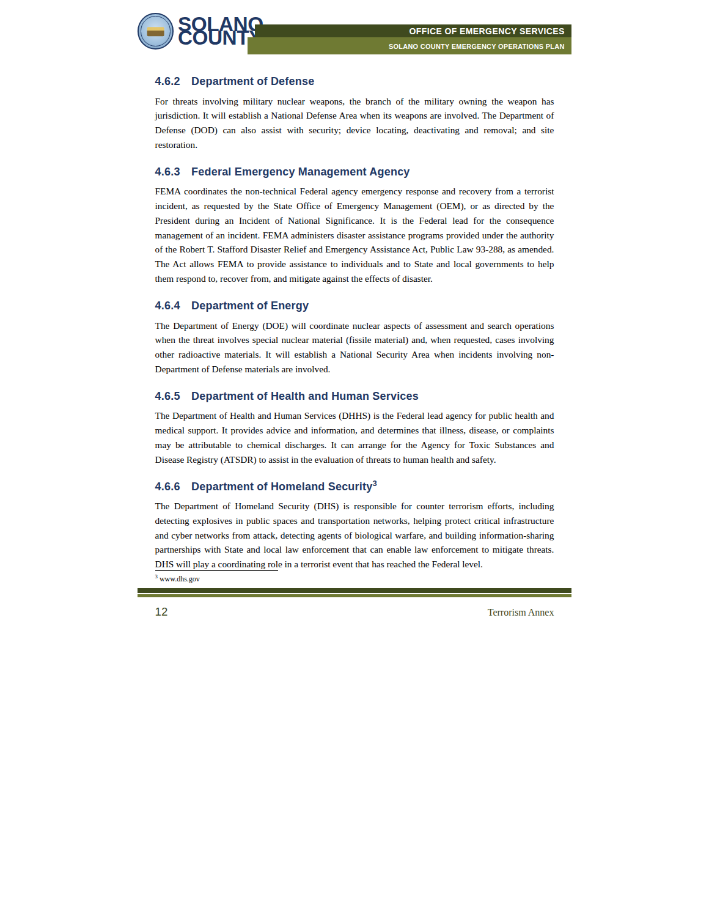SOLANO COUNTY
Office of Emergency Services
Solano County Emergency Operations Plan
4.6.2 Department of Defense
For threats involving military nuclear weapons, the branch of the military owning the weapon has jurisdiction. It will establish a National Defense Area when its weapons are involved. The Department of Defense (DOD) can also assist with security; device locating, deactivating and removal; and site restoration.
4.6.3 Federal Emergency Management Agency
FEMA coordinates the non-technical Federal agency emergency response and recovery from a terrorist incident, as requested by the State Office of Emergency Management (OEM), or as directed by the President during an Incident of National Significance. It is the Federal lead for the consequence management of an incident. FEMA administers disaster assistance programs provided under the authority of the Robert T. Stafford Disaster Relief and Emergency Assistance Act, Public Law 93-288, as amended. The Act allows FEMA to provide assistance to individuals and to State and local governments to help them respond to, recover from, and mitigate against the effects of disaster.
4.6.4 Department of Energy
The Department of Energy (DOE) will coordinate nuclear aspects of assessment and search operations when the threat involves special nuclear material (fissile material) and, when requested, cases involving other radioactive materials. It will establish a National Security Area when incidents involving non-Department of Defense materials are involved.
4.6.5 Department of Health and Human Services
The Department of Health and Human Services (DHHS) is the Federal lead agency for public health and medical support. It provides advice and information, and determines that illness, disease, or complaints may be attributable to chemical discharges. It can arrange for the Agency for Toxic Substances and Disease Registry (ATSDR) to assist in the evaluation of threats to human health and safety.
4.6.6 Department of Homeland Security3
The Department of Homeland Security (DHS) is responsible for counter terrorism efforts, including detecting explosives in public spaces and transportation networks, helping protect critical infrastructure and cyber networks from attack, detecting agents of biological warfare, and building information-sharing partnerships with State and local law enforcement that can enable law enforcement to mitigate threats. DHS will play a coordinating role in a terrorist event that has reached the Federal level.
3 www.dhs.gov
12 Terrorism Annex